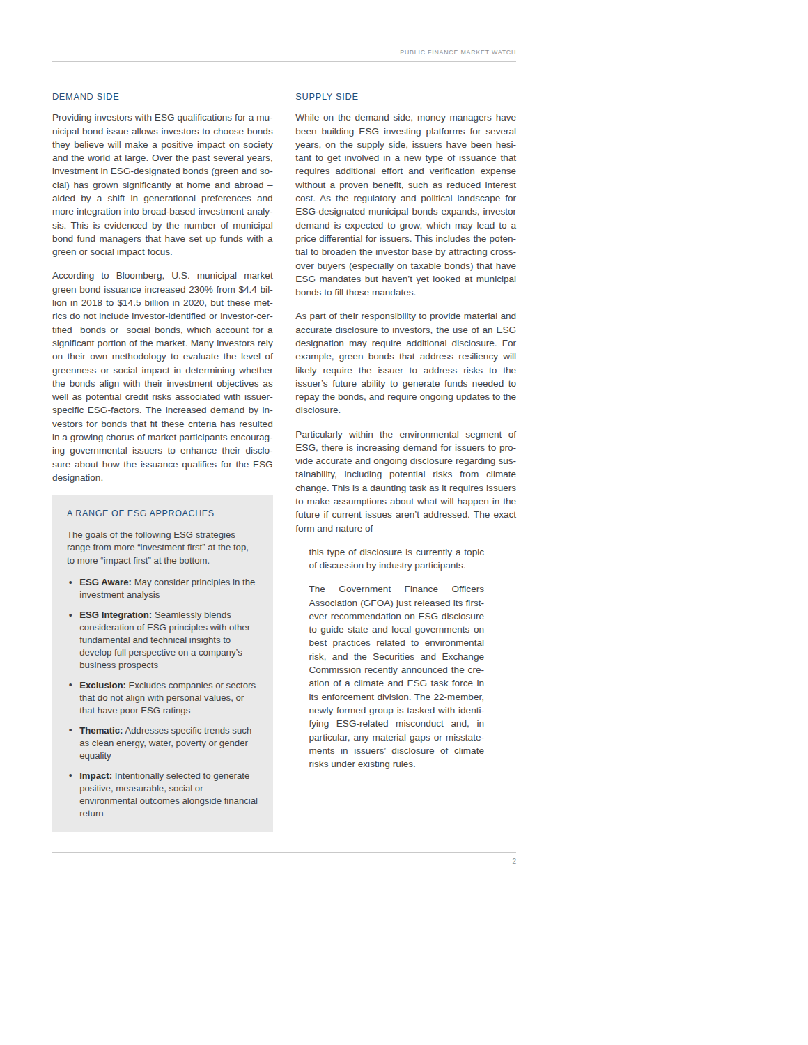Public Finance Market Watch
Demand Side
Providing investors with ESG qualifications for a municipal bond issue allows investors to choose bonds they believe will make a positive impact on society and the world at large. Over the past several years, investment in ESG-designated bonds (green and social) has grown significantly at home and abroad – aided by a shift in generational preferences and more integration into broad-based investment analysis. This is evidenced by the number of municipal bond fund managers that have set up funds with a green or social impact focus.
According to Bloomberg, U.S. municipal market green bond issuance increased 230% from $4.4 billion in 2018 to $14.5 billion in 2020, but these metrics do not include investor-identified or investor-certified bonds or social bonds, which account for a significant portion of the market. Many investors rely on their own methodology to evaluate the level of greenness or social impact in determining whether the bonds align with their investment objectives as well as potential credit risks associated with issuer-specific ESG-factors. The increased demand by investors for bonds that fit these criteria has resulted in a growing chorus of market participants encouraging governmental issuers to enhance their disclosure about how the issuance qualifies for the ESG designation.
A Range of ESG Approaches
The goals of the following ESG strategies range from more “investment first” at the top, to more “impact first” at the bottom.
ESG Aware: May consider principles in the investment analysis
ESG Integration: Seamlessly blends consideration of ESG principles with other fundamental and technical insights to develop full perspective on a company’s business prospects
Exclusion: Excludes companies or sectors that do not align with personal values, or that have poor ESG ratings
Thematic: Addresses specific trends such as clean energy, water, poverty or gender equality
Impact: Intentionally selected to generate positive, measurable, social or environmental outcomes alongside financial return
Supply Side
While on the demand side, money managers have been building ESG investing platforms for several years, on the supply side, issuers have been hesitant to get involved in a new type of issuance that requires additional effort and verification expense without a proven benefit, such as reduced interest cost. As the regulatory and political landscape for ESG-designated municipal bonds expands, investor demand is expected to grow, which may lead to a price differential for issuers. This includes the potential to broaden the investor base by attracting crossover buyers (especially on taxable bonds) that have ESG mandates but haven’t yet looked at municipal bonds to fill those mandates.
As part of their responsibility to provide material and accurate disclosure to investors, the use of an ESG designation may require additional disclosure. For example, green bonds that address resiliency will likely require the issuer to address risks to the issuer’s future ability to generate funds needed to repay the bonds, and require ongoing updates to the disclosure.
Particularly within the environmental segment of ESG, there is increasing demand for issuers to provide accurate and ongoing disclosure regarding sustainability, including potential risks from climate change. This is a daunting task as it requires issuers to make assumptions about what will happen in the future if current issues aren’t addressed. The exact form and nature of
this type of disclosure is currently a topic of discussion by industry participants.
The Government Finance Officers Association (GFOA) just released its first-ever recommendation on ESG disclosure to guide state and local governments on best practices related to environmental risk, and the Securities and Exchange Commission recently announced the creation of a climate and ESG task force in its enforcement division. The 22-member, newly formed group is tasked with identifying ESG-related misconduct and, in particular, any material gaps or misstatements in issuers’ disclosure of climate risks under existing rules.
2